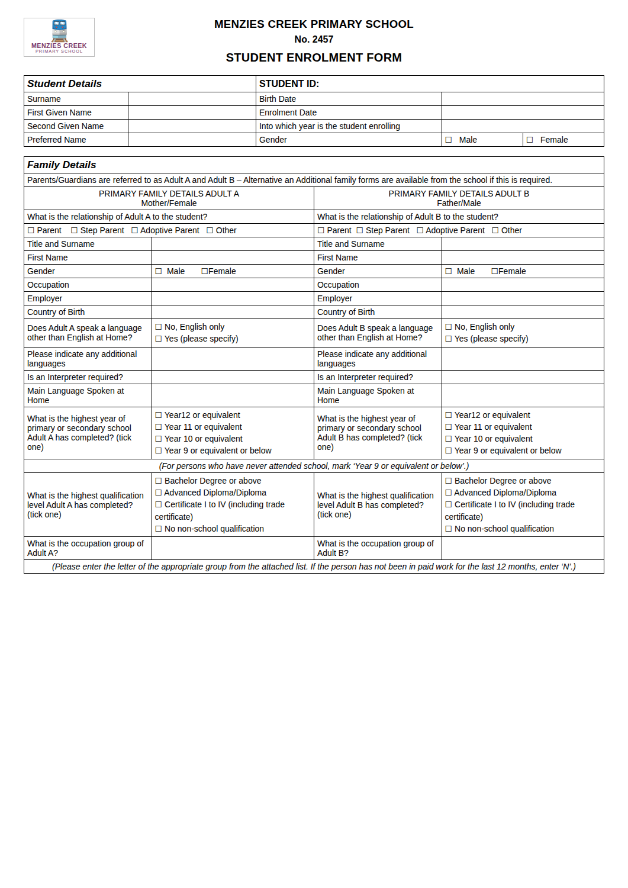🚆
MENZIES CREEK
PRIMARY SCHOOL
MENZIES CREEK PRIMARY SCHOOL
No. 2457
STUDENT ENROLMENT FORM
| Student Details | STUDENT ID: |
| Surname | | Birth Date | |
| First Given Name | | Enrolment Date | |
| Second Given Name | | Into which year is the student enrolling | |
| Preferred Name | | Gender | ☐ Male | ☐ Female |
| Family Details |
| Parents/Guardians are referred to as Adult A and Adult B – Alternative an Additional family forms are available from the school if this is required. |
| PRIMARY FAMILY DETAILS ADULT A Mother/Female | PRIMARY FAMILY DETAILS ADULT B Father/Male |
| What is the relationship of Adult A to the student? | What is the relationship of Adult B to the student? |
| ☐ Parent ☐ Step Parent ☐ Adoptive Parent ☐ Other | ☐ Parent ☐ Step Parent ☐ Adoptive Parent ☐ Other |
| Title and Surname | | Title and Surname | |
| First Name | | First Name | |
| Gender | ☐ Male ☐ Female | Gender | ☐ Male ☐ Female |
| Occupation | | Occupation | |
| Employer | | Employer | |
| Country of Birth | | Country of Birth | |
| Does Adult A speak a language other than English at Home? | ☐ No, English only ☐ Yes (please specify) | Does Adult B speak a language other than English at Home? | ☐ No, English only ☐ Yes (please specify) |
| Please indicate any additional languages | | Please indicate any additional languages | |
| Is an Interpreter required? | | Is an Interpreter required? | |
| Main Language Spoken at Home | | Main Language Spoken at Home | |
| What is the highest year of primary or secondary school Adult A has completed? (tick one) | ☐ Year12 or equivalent ☐ Year 11 or equivalent ☐ Year 10 or equivalent ☐ Year 9 or equivalent or below | What is the highest year of primary or secondary school Adult B has completed? (tick one) | ☐ Year12 or equivalent ☐ Year 11 or equivalent ☐ Year 10 or equivalent ☐ Year 9 or equivalent or below |
| (For persons who have never attended school, mark ‘Year 9 or equivalent or below’.) |
| What is the highest qualification level Adult A has completed? (tick one) | ☐ Bachelor Degree or above ☐ Advanced Diploma/Diploma ☐ Certificate I to IV (including trade certificate) ☐ No non-school qualification | What is the highest qualification level Adult B has completed? (tick one) | ☐ Bachelor Degree or above ☐ Advanced Diploma/Diploma ☐ Certificate I to IV (including trade certificate) ☐ No non-school qualification |
| What is the occupation group of Adult A? | | What is the occupation group of Adult B? | |
| (Please enter the letter of the appropriate group from the attached list. If the person has not been in paid work for the last 12 months, enter ‘N’.) |